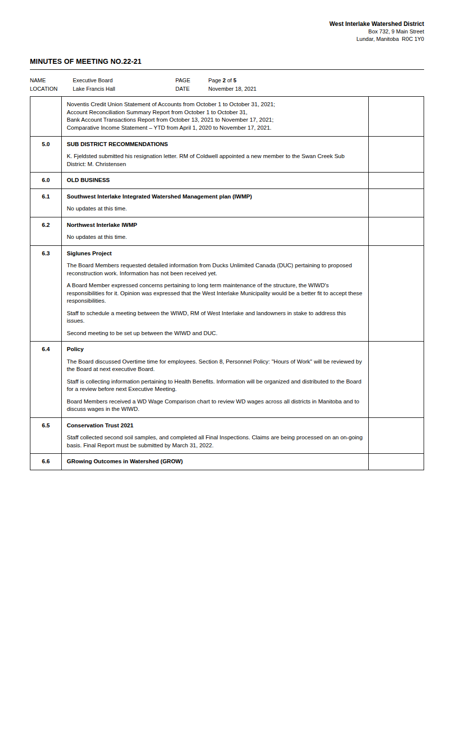West Interlake Watershed District
Box 732, 9 Main Street
Lundar, Manitoba R0C 1Y0
MINUTES OF MEETING NO.22-21
| NAME | Executive Board | PAGE | Page 2 of 5 |
| LOCATION | Lake Francis Hall | DATE | November 18, 2021 |
| | Noventis Credit Union Statement of Accounts from October 1 to October 31, 2021; Account Reconciliation Summary Report from October 1 to October 31, Bank Account Transactions Report from October 13, 2021 to November 17, 2021; Comparative Income Statement – YTD from April 1, 2020 to November 17, 2021. | |
| 5.0 | SUB DISTRICT RECOMMENDATIONS K. Fjeldsted submitted his resignation letter. RM of Coldwell appointed a new member to the Swan Creek Sub District: M. Christensen | |
| 6.0 | OLD BUSINESS | |
| 6.1 | Southwest Interlake Integrated Watershed Management plan (IWMP) No updates at this time. | |
| 6.2 | Northwest Interlake IWMP No updates at this time. | |
| 6.3 | Siglunes Project The Board Members requested detailed information from Ducks Unlimited Canada (DUC) pertaining to proposed reconstruction work. Information has not been received yet. A Board Member expressed concerns pertaining to long term maintenance of the structure, the WIWD's responsibilities for it. Opinion was expressed that the West Interlake Municipality would be a better fit to accept these responsibilities. Staff to schedule a meeting between the WIWD, RM of West Interlake and landowners in stake to address this issues. Second meeting to be set up between the WIWD and DUC. | |
| 6.4 | Policy The Board discussed Overtime time for employees. Section 8, Personnel Policy: "Hours of Work" will be reviewed by the Board at next executive Board. Staff is collecting information pertaining to Health Benefits. Information will be organized and distributed to the Board for a review before next Executive Meeting. Board Members received a WD Wage Comparison chart to review WD wages across all districts in Manitoba and to discuss wages in the WIWD. | |
| 6.5 | Conservation Trust 2021 Staff collected second soil samples, and completed all Final Inspections. Claims are being processed on an on-going basis. Final Report must be submitted by March 31, 2022. | |
| 6.6 | GRowing Outcomes in Watershed (GROW) | |